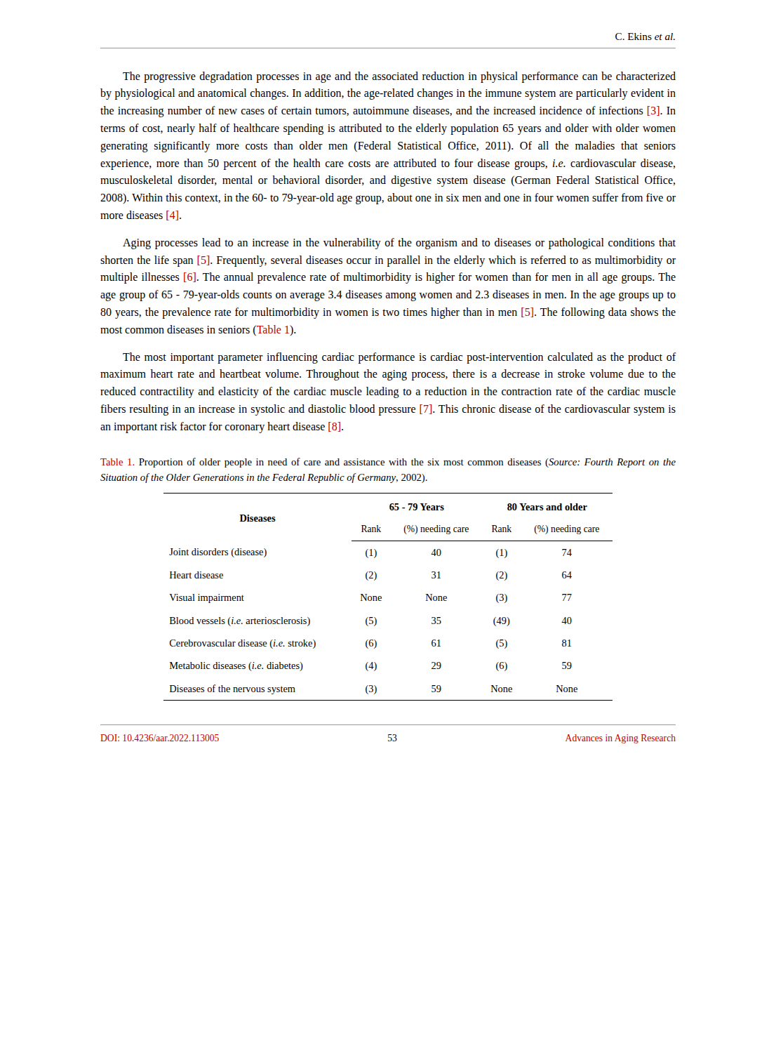C. Ekins et al.
The progressive degradation processes in age and the associated reduction in physical performance can be characterized by physiological and anatomical changes. In addition, the age-related changes in the immune system are particularly evident in the increasing number of new cases of certain tumors, autoimmune diseases, and the increased incidence of infections [3]. In terms of cost, nearly half of healthcare spending is attributed to the elderly population 65 years and older with older women generating significantly more costs than older men (Federal Statistical Office, 2011). Of all the maladies that seniors experience, more than 50 percent of the health care costs are attributed to four disease groups, i.e. cardiovascular disease, musculoskeletal disorder, mental or behavioral disorder, and digestive system disease (German Federal Statistical Office, 2008). Within this context, in the 60- to 79-year-old age group, about one in six men and one in four women suffer from five or more diseases [4].
Aging processes lead to an increase in the vulnerability of the organism and to diseases or pathological conditions that shorten the life span [5]. Frequently, several diseases occur in parallel in the elderly which is referred to as multimorbidity or multiple illnesses [6]. The annual prevalence rate of multimorbidity is higher for women than for men in all age groups. The age group of 65 - 79-year-olds counts on average 3.4 diseases among women and 2.3 diseases in men. In the age groups up to 80 years, the prevalence rate for multimorbidity in women is two times higher than in men [5]. The following data shows the most common diseases in seniors (Table 1).
The most important parameter influencing cardiac performance is cardiac post-intervention calculated as the product of maximum heart rate and heartbeat volume. Throughout the aging process, there is a decrease in stroke volume due to the reduced contractility and elasticity of the cardiac muscle leading to a reduction in the contraction rate of the cardiac muscle fibers resulting in an increase in systolic and diastolic blood pressure [7]. This chronic disease of the cardiovascular system is an important risk factor for coronary heart disease [8].
Table 1. Proportion of older people in need of care and assistance with the six most common diseases (Source: Fourth Report on the Situation of the Older Generations in the Federal Republic of Germany, 2002).
| Diseases | 65 - 79 Years | 80 Years and older |
| --- | --- | --- |
| Rank | (%) needing care | Rank | (%) needing care |
| Joint disorders (disease) | (1) | 40 | (1) | 74 |
| Heart disease | (2) | 31 | (2) | 64 |
| Visual impairment | None | None | (3) | 77 |
| Blood vessels ( i.e. arteriosclerosis) | (5) | 35 | (49) | 40 |
| Cerebrovascular disease ( i.e. stroke) | (6) | 61 | (5) | 81 |
| Metabolic diseases ( i.e. diabetes) | (4) | 29 | (6) | 59 |
| Diseases of the nervous system | (3) | 59 | None | None |
DOI: 10.4236/aar.2022.113005 53 Advances in Aging Research